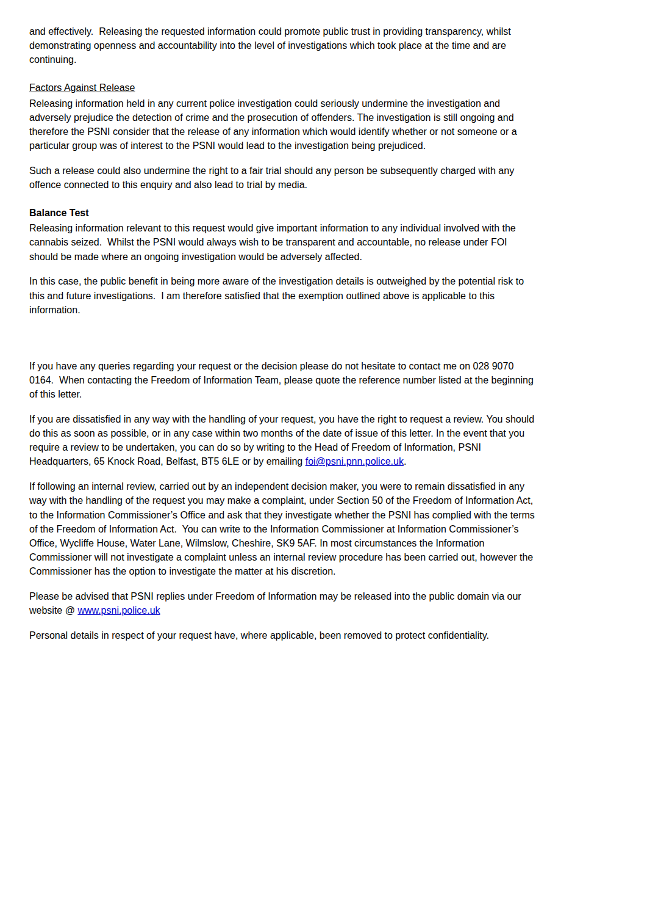and effectively. Releasing the requested information could promote public trust in providing transparency, whilst demonstrating openness and accountability into the level of investigations which took place at the time and are continuing.
Factors Against Release
Releasing information held in any current police investigation could seriously undermine the investigation and adversely prejudice the detection of crime and the prosecution of offenders. The investigation is still ongoing and therefore the PSNI consider that the release of any information which would identify whether or not someone or a particular group was of interest to the PSNI would lead to the investigation being prejudiced.
Such a release could also undermine the right to a fair trial should any person be subsequently charged with any offence connected to this enquiry and also lead to trial by media.
Balance Test
Releasing information relevant to this request would give important information to any individual involved with the cannabis seized. Whilst the PSNI would always wish to be transparent and accountable, no release under FOI should be made where an ongoing investigation would be adversely affected.
In this case, the public benefit in being more aware of the investigation details is outweighed by the potential risk to this and future investigations. I am therefore satisfied that the exemption outlined above is applicable to this information.
If you have any queries regarding your request or the decision please do not hesitate to contact me on 028 9070 0164. When contacting the Freedom of Information Team, please quote the reference number listed at the beginning of this letter.
If you are dissatisfied in any way with the handling of your request, you have the right to request a review. You should do this as soon as possible, or in any case within two months of the date of issue of this letter. In the event that you require a review to be undertaken, you can do so by writing to the Head of Freedom of Information, PSNI Headquarters, 65 Knock Road, Belfast, BT5 6LE or by emailing foi@psni.pnn.police.uk.
If following an internal review, carried out by an independent decision maker, you were to remain dissatisfied in any way with the handling of the request you may make a complaint, under Section 50 of the Freedom of Information Act, to the Information Commissioner’s Office and ask that they investigate whether the PSNI has complied with the terms of the Freedom of Information Act. You can write to the Information Commissioner at Information Commissioner’s Office, Wycliffe House, Water Lane, Wilmslow, Cheshire, SK9 5AF. In most circumstances the Information Commissioner will not investigate a complaint unless an internal review procedure has been carried out, however the Commissioner has the option to investigate the matter at his discretion.
Please be advised that PSNI replies under Freedom of Information may be released into the public domain via our website @ www.psni.police.uk
Personal details in respect of your request have, where applicable, been removed to protect confidentiality.